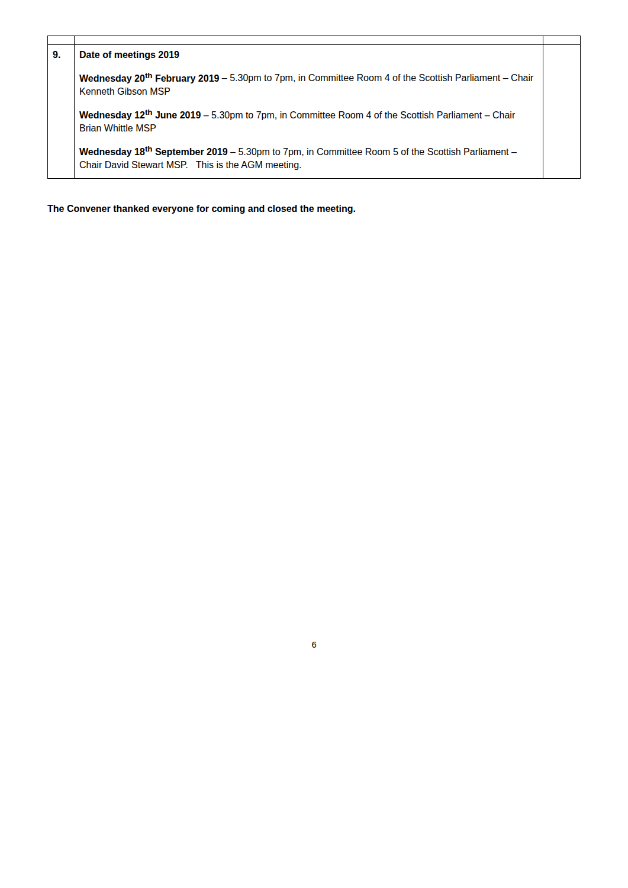| 9. | Date of meetings 2019 Wednesday 20 th February 2019 – 5.30pm to 7pm, in Committee Room 4 of the Scottish Parliament – Chair Kenneth Gibson MSP Wednesday 12 th June 2019 – 5.30pm to 7pm, in Committee Room 4 of the Scottish Parliament – Chair Brian Whittle MSP Wednesday 18 th September 2019 – 5.30pm to 7pm, in Committee Room 5 of the Scottish Parliament – Chair David Stewart MSP. This is the AGM meeting. | |
The Convener thanked everyone for coming and closed the meeting.
6